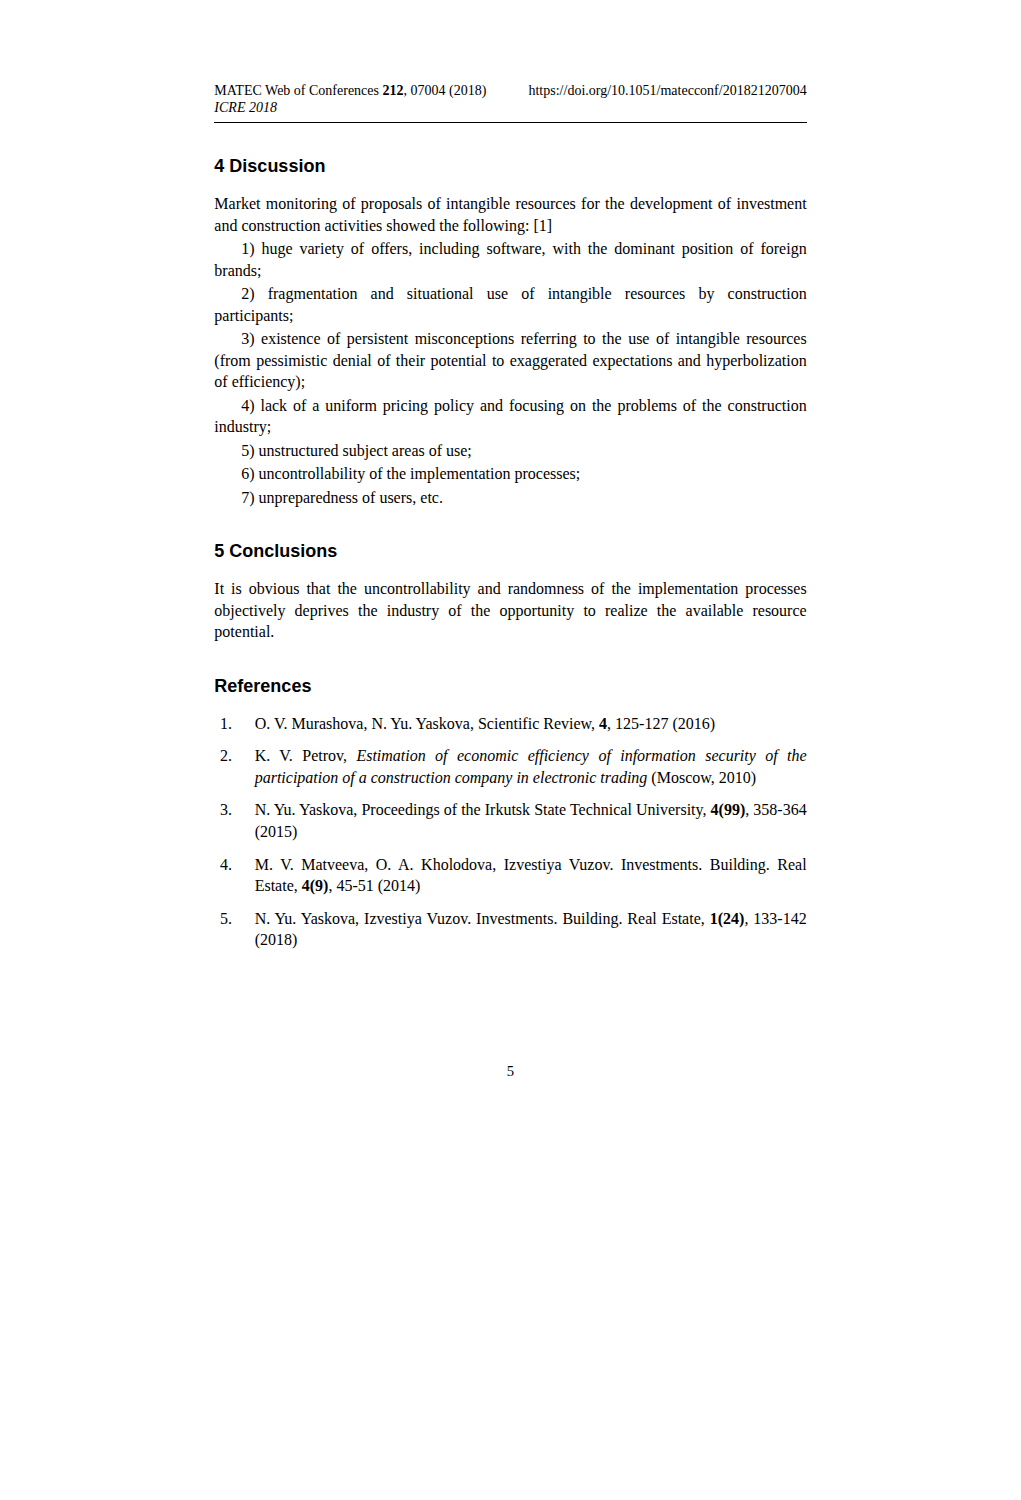MATEC Web of Conferences 212, 07004 (2018)
ICRE 2018
https://doi.org/10.1051/matecconf/201821207004
4 Discussion
Market monitoring of proposals of intangible resources for the development of investment and construction activities showed the following: [1]
1) huge variety of offers, including software, with the dominant position of foreign brands;
2) fragmentation and situational use of intangible resources by construction participants;
3) existence of persistent misconceptions referring to the use of intangible resources (from pessimistic denial of their potential to exaggerated expectations and hyperbolization of efficiency);
4) lack of a uniform pricing policy and focusing on the problems of the construction industry;
5) unstructured subject areas of use;
6) uncontrollability of the implementation processes;
7) unpreparedness of users, etc.
5 Conclusions
It is obvious that the uncontrollability and randomness of the implementation processes objectively deprives the industry of the opportunity to realize the available resource potential.
References
O. V. Murashova, N. Yu. Yaskova, Scientific Review, 4, 125-127 (2016)
K. V. Petrov, Estimation of economic efficiency of information security of the participation of a construction company in electronic trading (Moscow, 2010)
N. Yu. Yaskova, Proceedings of the Irkutsk State Technical University, 4(99), 358-364 (2015)
M. V. Matveeva, O. A. Kholodova, Izvestiya Vuzov. Investments. Building. Real Estate, 4(9), 45-51 (2014)
N. Yu. Yaskova, Izvestiya Vuzov. Investments. Building. Real Estate, 1(24), 133-142 (2018)
5